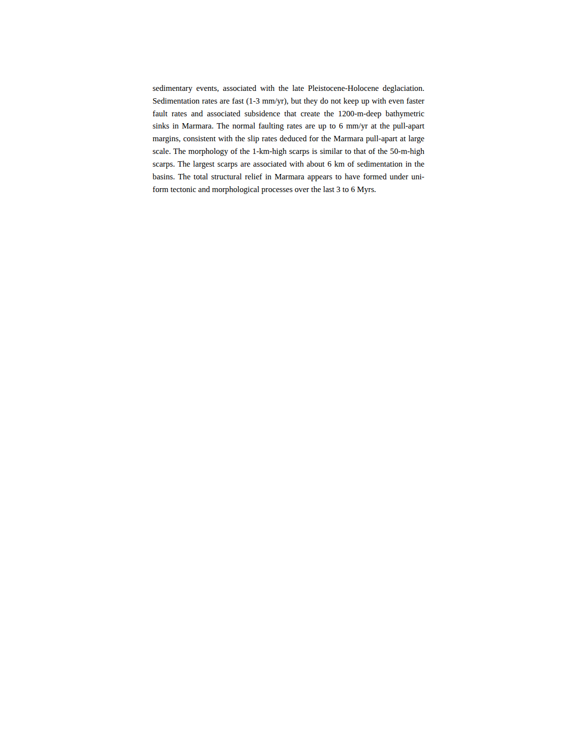sedimentary events, associated with the late Pleistocene-Holocene deglaciation. Sedimentation rates are fast (1-3 mm/yr), but they do not keep up with even faster fault rates and associated subsidence that create the 1200-m-deep bathymetric sinks in Marmara. The normal faulting rates are up to 6 mm/yr at the pull-apart margins, consistent with the slip rates deduced for the Marmara pull-apart at large scale. The morphology of the 1-km-high scarps is similar to that of the 50-m-high scarps. The largest scarps are associated with about 6 km of sedimentation in the basins. The total structural relief in Marmara appears to have formed under uniform tectonic and morphological processes over the last 3 to 6 Myrs.